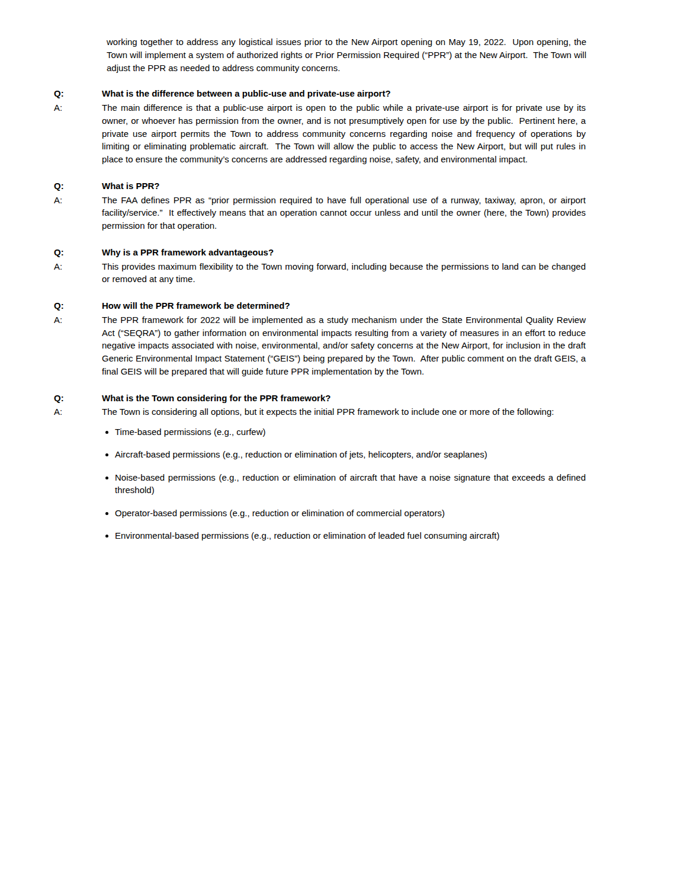working together to address any logistical issues prior to the New Airport opening on May 19, 2022. Upon opening, the Town will implement a system of authorized rights or Prior Permission Required (“PPR”) at the New Airport. The Town will adjust the PPR as needed to address community concerns.
| Q: | What is the difference between a public-use and private-use airport? |
| A: | The main difference is that a public-use airport is open to the public while a private-use airport is for private use by its owner, or whoever has permission from the owner, and is not presumptively open for use by the public. Pertinent here, a private use airport permits the Town to address community concerns regarding noise and frequency of operations by limiting or eliminating problematic aircraft. The Town will allow the public to access the New Airport, but will put rules in place to ensure the community’s concerns are addressed regarding noise, safety, and environmental impact. |
| Q: | What is PPR? |
| A: | The FAA defines PPR as “prior permission required to have full operational use of a runway, taxiway, apron, or airport facility/service.” It effectively means that an operation cannot occur unless and until the owner (here, the Town) provides permission for that operation. |
| Q: | Why is a PPR framework advantageous? |
| A: | This provides maximum flexibility to the Town moving forward, including because the permissions to land can be changed or removed at any time. |
| Q: | How will the PPR framework be determined? |
| A: | The PPR framework for 2022 will be implemented as a study mechanism under the State Environmental Quality Review Act (“SEQRA”) to gather information on environmental impacts resulting from a variety of measures in an effort to reduce negative impacts associated with noise, environmental, and/or safety concerns at the New Airport, for inclusion in the draft Generic Environmental Impact Statement (“GEIS”) being prepared by the Town. After public comment on the draft GEIS, a final GEIS will be prepared that will guide future PPR implementation by the Town. |
| Q: | What is the Town considering for the PPR framework? |
| A: | The Town is considering all options, but it expects the initial PPR framework to include one or more of the following: Time-based permissions (e.g., curfew) Aircraft-based permissions (e.g., reduction or elimination of jets, helicopters, and/or seaplanes) Noise-based permissions (e.g., reduction or elimination of aircraft that have a noise signature that exceeds a defined threshold) Operator-based permissions (e.g., reduction or elimination of commercial operators) Environmental-based permissions (e.g., reduction or elimination of leaded fuel consuming aircraft) |